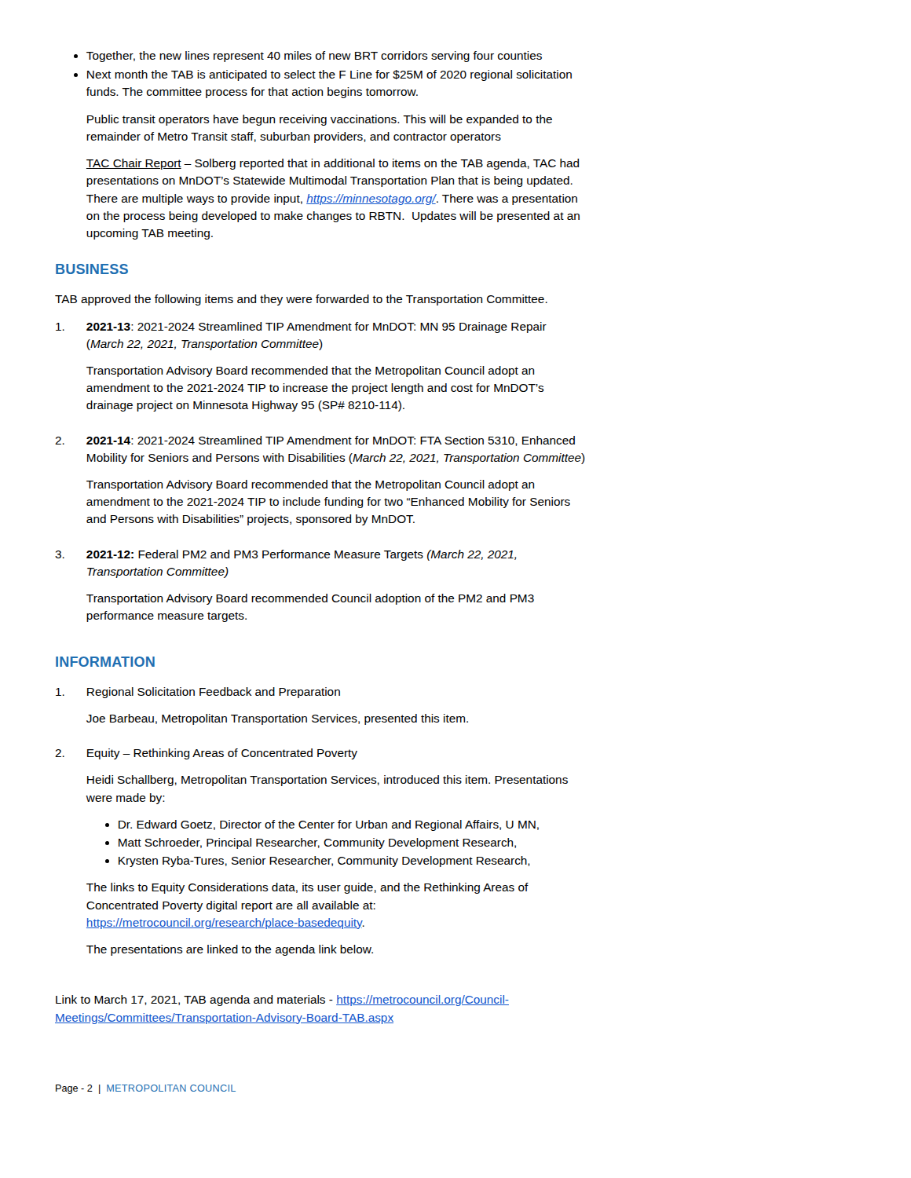Together, the new lines represent 40 miles of new BRT corridors serving four counties
Next month the TAB is anticipated to select the F Line for $25M of 2020 regional solicitation funds. The committee process for that action begins tomorrow.
Public transit operators have begun receiving vaccinations. This will be expanded to the remainder of Metro Transit staff, suburban providers, and contractor operators
TAC Chair Report – Solberg reported that in additional to items on the TAB agenda, TAC had presentations on MnDOT’s Statewide Multimodal Transportation Plan that is being updated. There are multiple ways to provide input, https://minnesotago.org/. There was a presentation on the process being developed to make changes to RBTN. Updates will be presented at an upcoming TAB meeting.
BUSINESS
TAB approved the following items and they were forwarded to the Transportation Committee.
1.
2021-13: 2021-2024 Streamlined TIP Amendment for MnDOT: MN 95 Drainage Repair (March 22, 2021, Transportation Committee)
Transportation Advisory Board recommended that the Metropolitan Council adopt an amendment to the 2021-2024 TIP to increase the project length and cost for MnDOT’s drainage project on Minnesota Highway 95 (SP# 8210-114).
2.
2021-14: 2021-2024 Streamlined TIP Amendment for MnDOT: FTA Section 5310, Enhanced Mobility for Seniors and Persons with Disabilities (March 22, 2021, Transportation Committee)
Transportation Advisory Board recommended that the Metropolitan Council adopt an amendment to the 2021-2024 TIP to include funding for two “Enhanced Mobility for Seniors and Persons with Disabilities” projects, sponsored by MnDOT.
3.
2021-12: Federal PM2 and PM3 Performance Measure Targets (March 22, 2021, Transportation Committee)
Transportation Advisory Board recommended Council adoption of the PM2 and PM3 performance measure targets.
INFORMATION
1.
Regional Solicitation Feedback and Preparation
Joe Barbeau, Metropolitan Transportation Services, presented this item.
2.
Equity – Rethinking Areas of Concentrated Poverty
Heidi Schallberg, Metropolitan Transportation Services, introduced this item. Presentations were made by:
Dr. Edward Goetz, Director of the Center for Urban and Regional Affairs, U MN,
Matt Schroeder, Principal Researcher, Community Development Research,
Krysten Ryba-Tures, Senior Researcher, Community Development Research,
The links to Equity Considerations data, its user guide, and the Rethinking Areas of Concentrated Poverty digital report are all available at: https://metrocouncil.org/research/place-basedequity.
The presentations are linked to the agenda link below.
Link to March 17, 2021, TAB agenda and materials - https://metrocouncil.org/Council-Meetings/Committees/Transportation-Advisory-Board-TAB.aspx
Page - 2 | METROPOLITAN COUNCIL